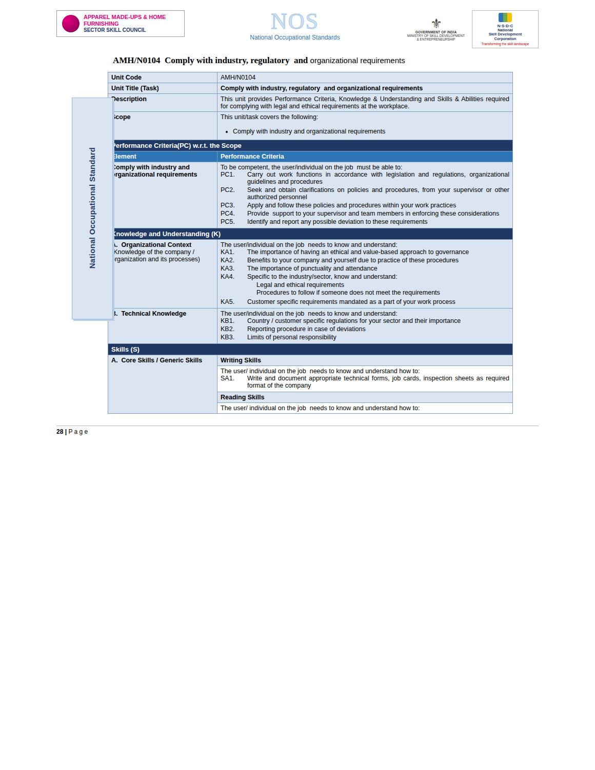☉
APPAREL MADE-UPS & HOME FURNISHING
SECTOR SKILL COUNCIL
NOS
National Occupational Standards
⚜
GOVERNMENT OF INDIA
MINISTRY OF SKILL DEVELOPMENT
& ENTREPRENEURSHIP
N·S·D·C
National
Skill Development
Corporation
Transforming the skill landscape
AMH/N0104 Comply with industry, regulatory and organizational requirements
National Occupational Standard
| Unit Code | AMH/N0104 |
| Unit Title (Task) | Comply with industry, regulatory and organizational requirements |
| Description | This unit provides Performance Criteria, Knowledge & Understanding and Skills & Abilities required for complying with legal and ethical requirements at the workplace. |
| Scope | This unit/task covers the following: Comply with industry and organizational requirements |
| Performance Criteria(PC) w.r.t. the Scope |
| Element | Performance Criteria |
| Comply with industry and organizational requirements | To be competent, the user/individual on the job must be able to: PC1. Carry out work functions in accordance with legislation and regulations, organizational guidelines and procedures PC2. Seek and obtain clarifications on policies and procedures, from your supervisor or other authorized personnel PC3. Apply and follow these policies and procedures within your work practices PC4. Provide support to your supervisor and team members in enforcing these considerations PC5. Identify and report any possible deviation to these requirements |
| Knowledge and Understanding (K) |
| A. Organizational Context (Knowledge of the company / organization and its processes) | The user/individual on the job needs to know and understand: KA1. The importance of having an ethical and value-based approach to governance KA2. Benefits to your company and yourself due to practice of these procedures KA3. The importance of punctuality and attendance KA4. Specific to the industry/sector, know and understand: Legal and ethical requirements Procedures to follow if someone does not meet the requirements KA5. Customer specific requirements mandated as a part of your work process |
| B. Technical Knowledge | The user/individual on the job needs to know and understand: KB1. Country / customer specific regulations for your sector and their importance KB2. Reporting procedure in case of deviations KB3. Limits of personal responsibility |
| Skills (S) |
| A. Core Skills / Generic Skills | Writing Skills |
| The user/ individual on the job needs to know and understand how to: SA1. Write and document appropriate technical forms, job cards, inspection sheets as required format of the company |
| Reading Skills |
| The user/ individual on the job needs to know and understand how to: |
28 | P a g e